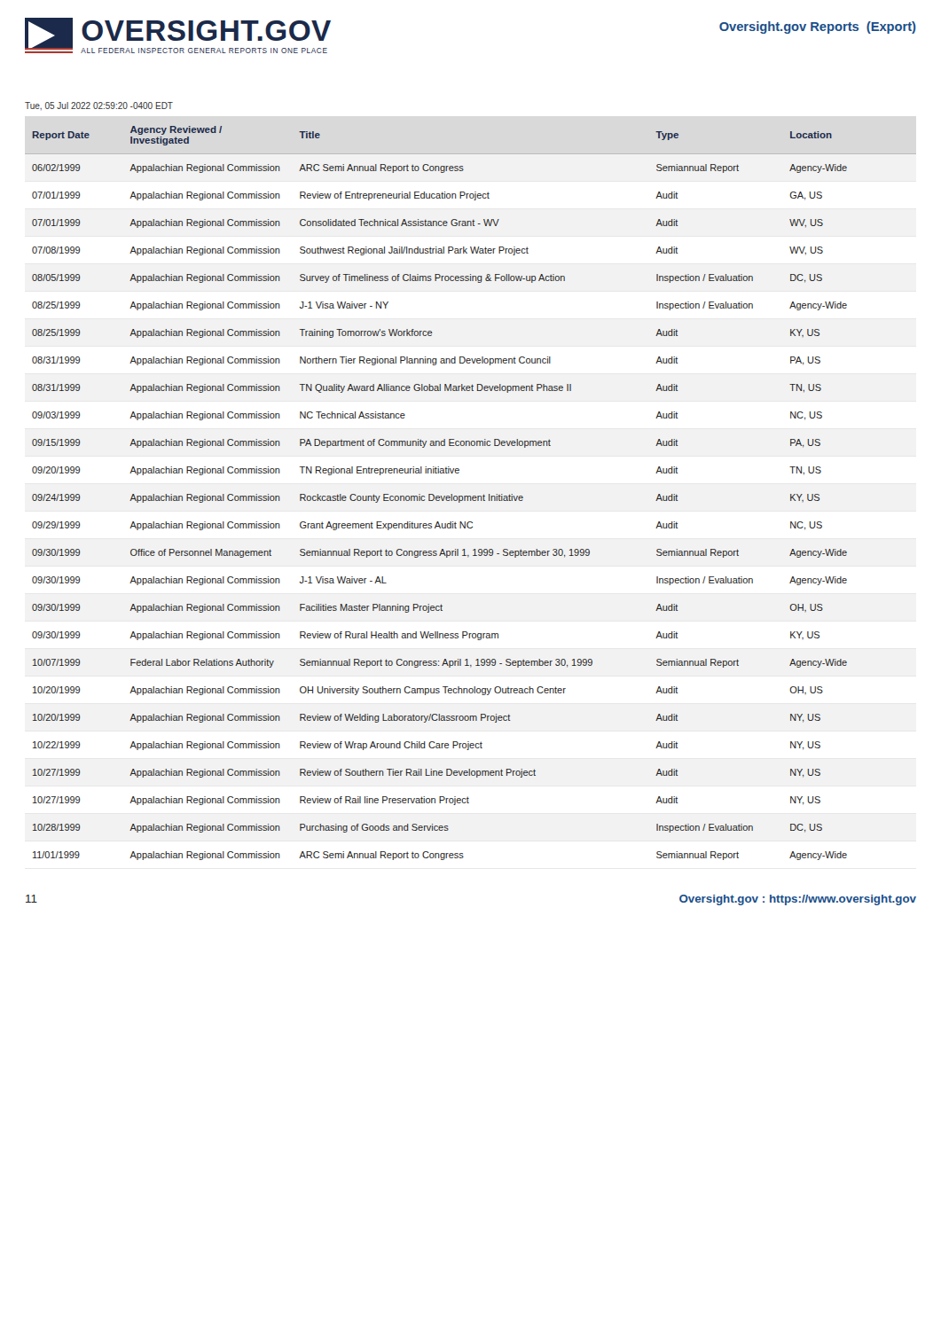OVERSIGHT.GOV
ALL FEDERAL INSPECTOR GENERAL REPORTS IN ONE PLACE
Oversight.gov Reports (Export)
Tue, 05 Jul 2022 02:59:20 -0400 EDT
| Report Date | Agency Reviewed / Investigated | Title | Type | Location |
| --- | --- | --- | --- | --- |
| 06/02/1999 | Appalachian Regional Commission | ARC Semi Annual Report to Congress | Semiannual Report | Agency-Wide |
| 07/01/1999 | Appalachian Regional Commission | Review of Entrepreneurial Education Project | Audit | GA, US |
| 07/01/1999 | Appalachian Regional Commission | Consolidated Technical Assistance Grant - WV | Audit | WV, US |
| 07/08/1999 | Appalachian Regional Commission | Southwest Regional Jail/Industrial Park Water Project | Audit | WV, US |
| 08/05/1999 | Appalachian Regional Commission | Survey of Timeliness of Claims Processing & Follow-up Action | Inspection / Evaluation | DC, US |
| 08/25/1999 | Appalachian Regional Commission | J-1 Visa Waiver - NY | Inspection / Evaluation | Agency-Wide |
| 08/25/1999 | Appalachian Regional Commission | Training Tomorrow's Workforce | Audit | KY, US |
| 08/31/1999 | Appalachian Regional Commission | Northern Tier Regional Planning and Development Council | Audit | PA, US |
| 08/31/1999 | Appalachian Regional Commission | TN Quality Award Alliance Global Market Development Phase II | Audit | TN, US |
| 09/03/1999 | Appalachian Regional Commission | NC Technical Assistance | Audit | NC, US |
| 09/15/1999 | Appalachian Regional Commission | PA Department of Community and Economic Development | Audit | PA, US |
| 09/20/1999 | Appalachian Regional Commission | TN Regional Entrepreneurial initiative | Audit | TN, US |
| 09/24/1999 | Appalachian Regional Commission | Rockcastle County Economic Development Initiative | Audit | KY, US |
| 09/29/1999 | Appalachian Regional Commission | Grant Agreement Expenditures Audit NC | Audit | NC, US |
| 09/30/1999 | Office of Personnel Management | Semiannual Report to Congress April 1, 1999 - September 30, 1999 | Semiannual Report | Agency-Wide |
| 09/30/1999 | Appalachian Regional Commission | J-1 Visa Waiver - AL | Inspection / Evaluation | Agency-Wide |
| 09/30/1999 | Appalachian Regional Commission | Facilities Master Planning Project | Audit | OH, US |
| 09/30/1999 | Appalachian Regional Commission | Review of Rural Health and Wellness Program | Audit | KY, US |
| 10/07/1999 | Federal Labor Relations Authority | Semiannual Report to Congress: April 1, 1999 - September 30, 1999 | Semiannual Report | Agency-Wide |
| 10/20/1999 | Appalachian Regional Commission | OH University Southern Campus Technology Outreach Center | Audit | OH, US |
| 10/20/1999 | Appalachian Regional Commission | Review of Welding Laboratory/Classroom Project | Audit | NY, US |
| 10/22/1999 | Appalachian Regional Commission | Review of Wrap Around Child Care Project | Audit | NY, US |
| 10/27/1999 | Appalachian Regional Commission | Review of Southern Tier Rail Line Development Project | Audit | NY, US |
| 10/27/1999 | Appalachian Regional Commission | Review of Rail line Preservation Project | Audit | NY, US |
| 10/28/1999 | Appalachian Regional Commission | Purchasing of Goods and Services | Inspection / Evaluation | DC, US |
| 11/01/1999 | Appalachian Regional Commission | ARC Semi Annual Report to Congress | Semiannual Report | Agency-Wide |
11
Oversight.gov : https://www.oversight.gov